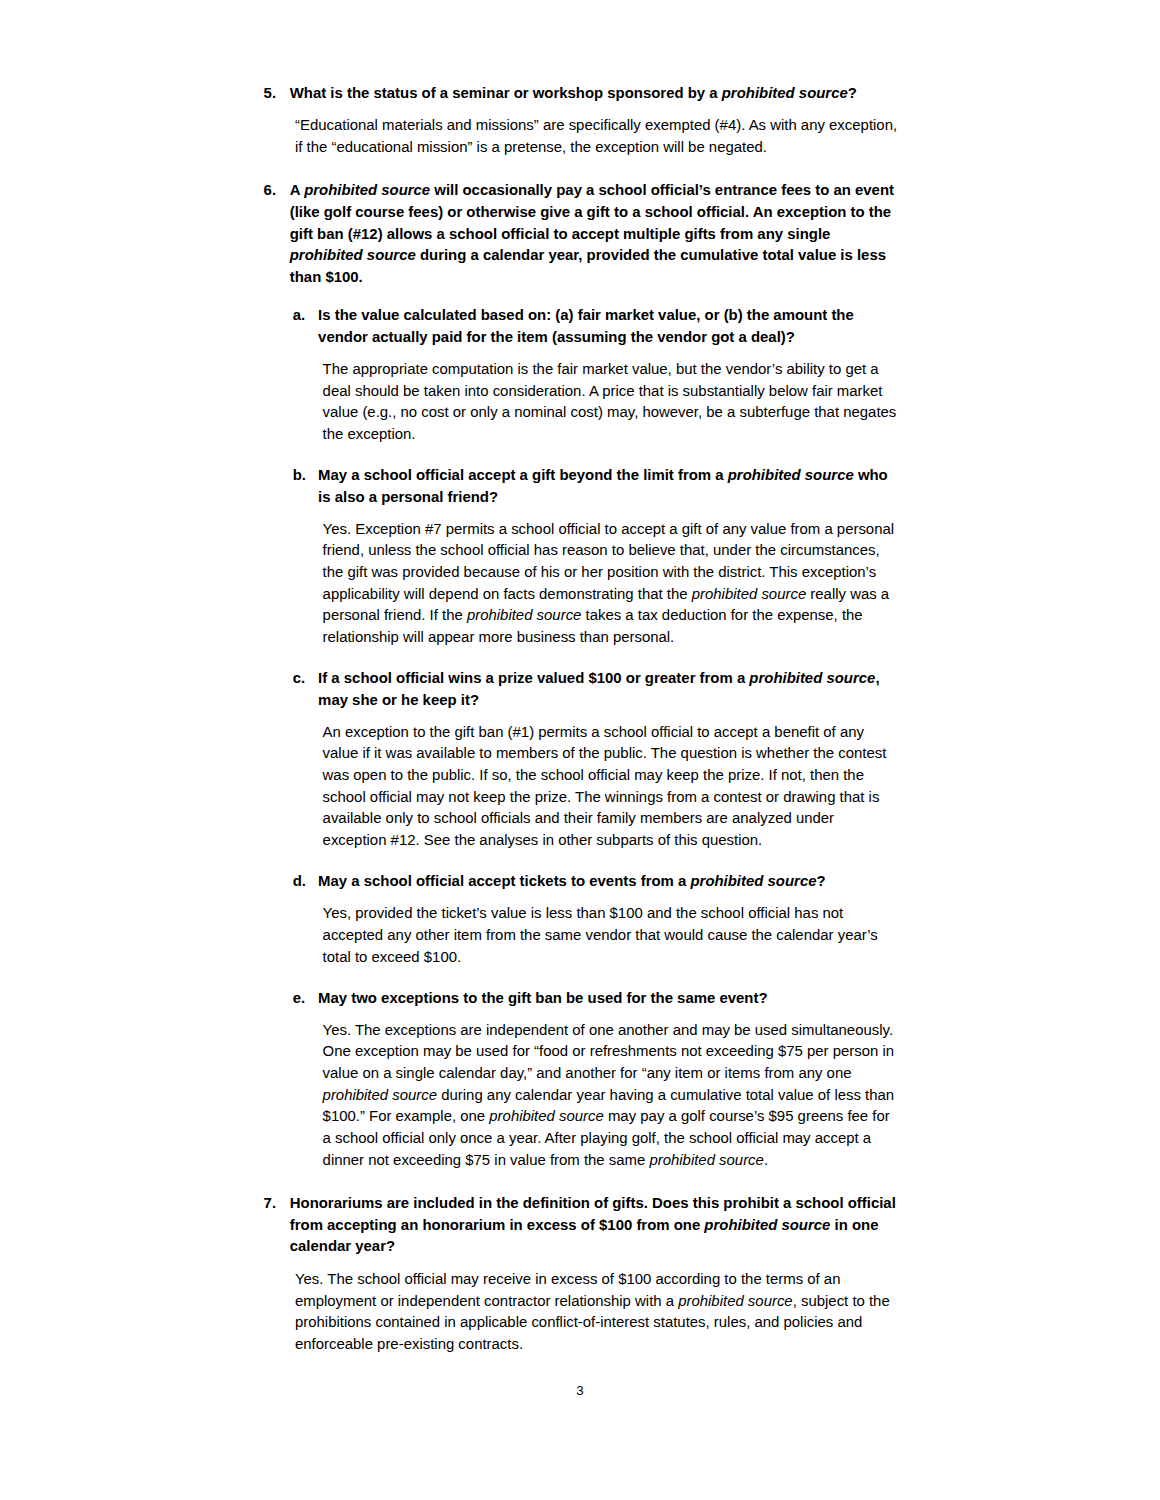5.
What is the status of a seminar or workshop sponsored by a prohibited source?
“Educational materials and missions” are specifically exempted (#4). As with any exception, if the “educational mission” is a pretense, the exception will be negated.
6.
A prohibited source will occasionally pay a school official’s entrance fees to an event (like golf course fees) or otherwise give a gift to a school official. An exception to the gift ban (#12) allows a school official to accept multiple gifts from any single prohibited source during a calendar year, provided the cumulative total value is less than $100.
a.
Is the value calculated based on: (a) fair market value, or (b) the amount the vendor actually paid for the item (assuming the vendor got a deal)?
The appropriate computation is the fair market value, but the vendor’s ability to get a deal should be taken into consideration. A price that is substantially below fair market value (e.g., no cost or only a nominal cost) may, however, be a subterfuge that negates the exception.
b.
May a school official accept a gift beyond the limit from a prohibited source who is also a personal friend?
Yes. Exception #7 permits a school official to accept a gift of any value from a personal friend, unless the school official has reason to believe that, under the circumstances, the gift was provided because of his or her position with the district. This exception’s applicability will depend on facts demonstrating that the prohibited source really was a personal friend. If the prohibited source takes a tax deduction for the expense, the relationship will appear more business than personal.
c.
If a school official wins a prize valued $100 or greater from a prohibited source, may she or he keep it?
An exception to the gift ban (#1) permits a school official to accept a benefit of any value if it was available to members of the public. The question is whether the contest was open to the public. If so, the school official may keep the prize. If not, then the school official may not keep the prize. The winnings from a contest or drawing that is available only to school officials and their family members are analyzed under exception #12. See the analyses in other subparts of this question.
d.
May a school official accept tickets to events from a prohibited source?
Yes, provided the ticket’s value is less than $100 and the school official has not accepted any other item from the same vendor that would cause the calendar year’s total to exceed $100.
e.
May two exceptions to the gift ban be used for the same event?
Yes. The exceptions are independent of one another and may be used simultaneously. One exception may be used for “food or refreshments not exceeding $75 per person in value on a single calendar day,” and another for “any item or items from any one prohibited source during any calendar year having a cumulative total value of less than $100.” For example, one prohibited source may pay a golf course’s $95 greens fee for a school official only once a year. After playing golf, the school official may accept a dinner not exceeding $75 in value from the same prohibited source.
7.
Honorariums are included in the definition of gifts. Does this prohibit a school official from accepting an honorarium in excess of $100 from one prohibited source in one calendar year?
Yes. The school official may receive in excess of $100 according to the terms of an employment or independent contractor relationship with a prohibited source, subject to the prohibitions contained in applicable conflict-of-interest statutes, rules, and policies and enforceable pre-existing contracts.
3